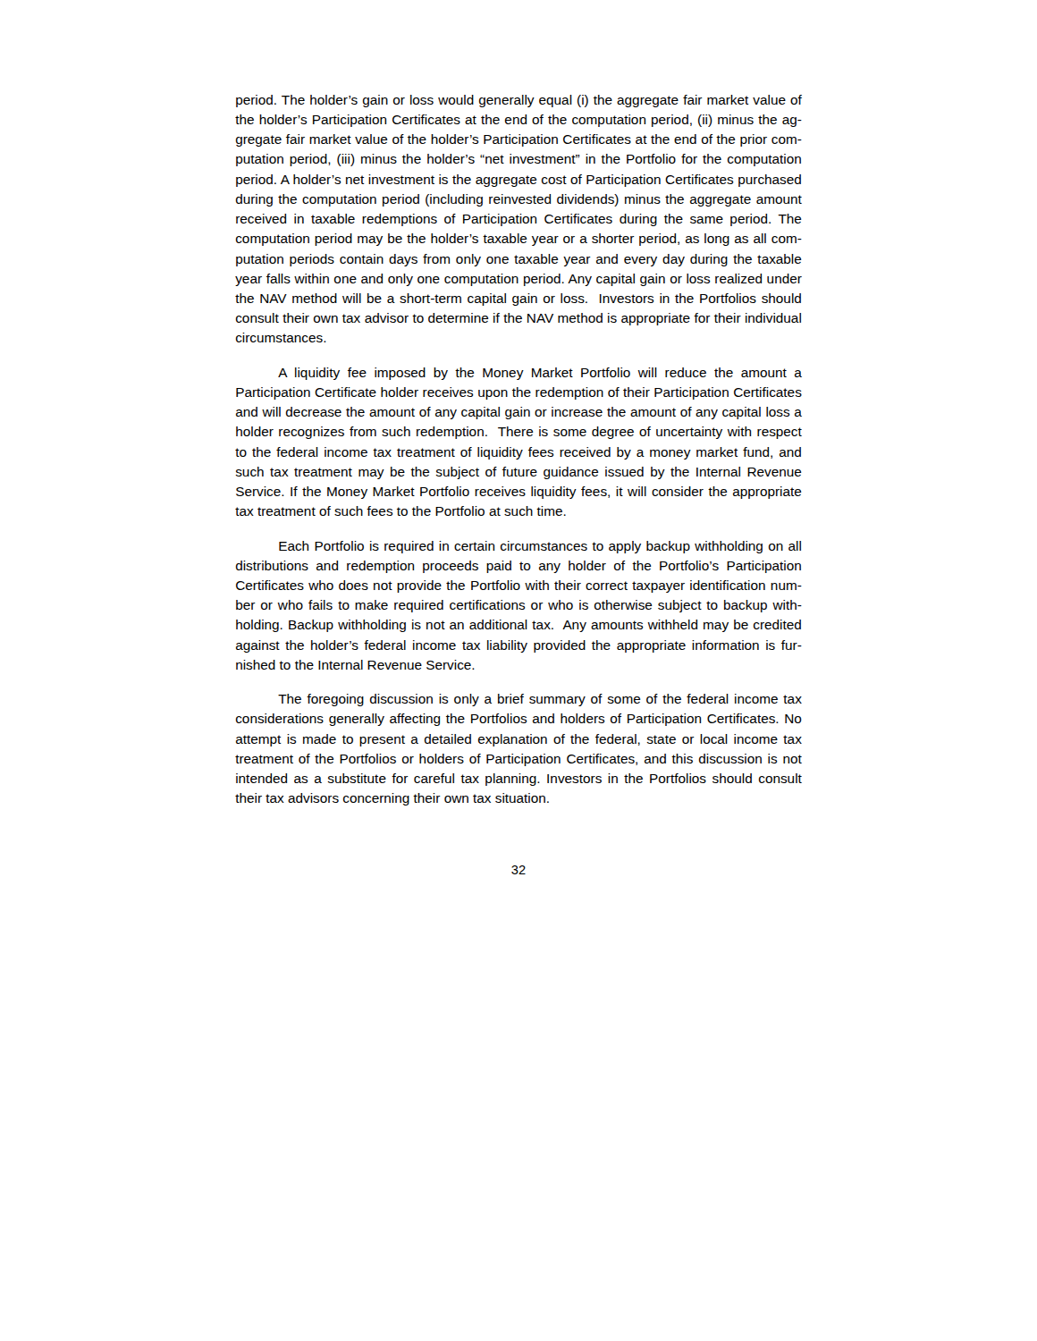period. The holder’s gain or loss would generally equal (i) the aggregate fair market value of the holder’s Participation Certificates at the end of the computation period, (ii) minus the aggregate fair market value of the holder’s Participation Certificates at the end of the prior computation period, (iii) minus the holder’s “net investment” in the Portfolio for the computation period. A holder’s net investment is the aggregate cost of Participation Certificates purchased during the computation period (including reinvested dividends) minus the aggregate amount received in taxable redemptions of Participation Certificates during the same period. The computation period may be the holder’s taxable year or a shorter period, as long as all computation periods contain days from only one taxable year and every day during the taxable year falls within one and only one computation period. Any capital gain or loss realized under the NAV method will be a short-term capital gain or loss. Investors in the Portfolios should consult their own tax advisor to determine if the NAV method is appropriate for their individual circumstances.
A liquidity fee imposed by the Money Market Portfolio will reduce the amount a Participation Certificate holder receives upon the redemption of their Participation Certificates and will decrease the amount of any capital gain or increase the amount of any capital loss a holder recognizes from such redemption. There is some degree of uncertainty with respect to the federal income tax treatment of liquidity fees received by a money market fund, and such tax treatment may be the subject of future guidance issued by the Internal Revenue Service. If the Money Market Portfolio receives liquidity fees, it will consider the appropriate tax treatment of such fees to the Portfolio at such time.
Each Portfolio is required in certain circumstances to apply backup withholding on all distributions and redemption proceeds paid to any holder of the Portfolio’s Participation Certificates who does not provide the Portfolio with their correct taxpayer identification number or who fails to make required certifications or who is otherwise subject to backup withholding. Backup withholding is not an additional tax. Any amounts withheld may be credited against the holder’s federal income tax liability provided the appropriate information is furnished to the Internal Revenue Service.
The foregoing discussion is only a brief summary of some of the federal income tax considerations generally affecting the Portfolios and holders of Participation Certificates. No attempt is made to present a detailed explanation of the federal, state or local income tax treatment of the Portfolios or holders of Participation Certificates, and this discussion is not intended as a substitute for careful tax planning. Investors in the Portfolios should consult their tax advisors concerning their own tax situation.
32